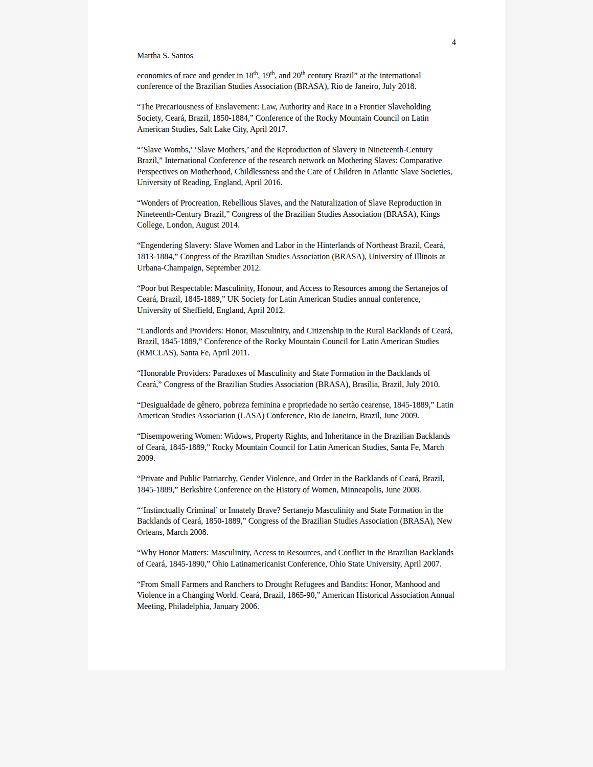4
Martha S. Santos
economics of race and gender in 18th, 19th, and 20th century Brazil” at the international conference of the Brazilian Studies Association (BRASA), Rio de Janeiro, July 2018.
“The Precariousness of Enslavement: Law, Authority and Race in a Frontier Slaveholding Society, Ceará, Brazil, 1850-1884,” Conference of the Rocky Mountain Council on Latin American Studies, Salt Lake City, April 2017.
“’Slave Wombs,’ ‘Slave Mothers,’ and the Reproduction of Slavery in Nineteenth-Century Brazil,” International Conference of the research network on Mothering Slaves: Comparative Perspectives on Motherhood, Childlessness and the Care of Children in Atlantic Slave Societies, University of Reading, England, April 2016.
“Wonders of Procreation, Rebellious Slaves, and the Naturalization of Slave Reproduction in Nineteenth-Century Brazil,” Congress of the Brazilian Studies Association (BRASA), Kings College, London, August 2014.
“Engendering Slavery: Slave Women and Labor in the Hinterlands of Northeast Brazil, Ceará, 1813-1884,” Congress of the Brazilian Studies Association (BRASA), University of Illinois at Urbana-Champaign, September 2012.
“Poor but Respectable: Masculinity, Honour, and Access to Resources among the Sertanejos of Ceará, Brazil, 1845-1889,” UK Society for Latin American Studies annual conference, University of Sheffield, England, April 2012.
“Landlords and Providers: Honor, Masculinity, and Citizenship in the Rural Backlands of Ceará, Brazil, 1845-1889,” Conference of the Rocky Mountain Council for Latin American Studies (RMCLAS), Santa Fe, April 2011.
“Honorable Providers: Paradoxes of Masculinity and State Formation in the Backlands of Ceará,” Congress of the Brazilian Studies Association (BRASA), Brasília, Brazil, July 2010.
“Desigualdade de gênero, pobreza feminina e propriedade no sertão cearense, 1845-1889,” Latin American Studies Association (LASA) Conference, Rio de Janeiro, Brazil, June 2009.
“Disempowering Women: Widows, Property Rights, and Inheritance in the Brazilian Backlands of Ceará, 1845-1889,” Rocky Mountain Council for Latin American Studies, Santa Fe, March 2009.
“Private and Public Patriarchy, Gender Violence, and Order in the Backlands of Ceará, Brazil, 1845-1889,” Berkshire Conference on the History of Women, Minneapolis, June 2008.
“‘Instinctually Criminal’ or Innately Brave? Sertanejo Masculinity and State Formation in the Backlands of Ceará, 1850-1889,” Congress of the Brazilian Studies Association (BRASA), New Orleans, March 2008.
“Why Honor Matters: Masculinity, Access to Resources, and Conflict in the Brazilian Backlands of Ceará, 1845-1890,” Ohio Latinamericanist Conference, Ohio State University, April 2007.
“From Small Farmers and Ranchers to Drought Refugees and Bandits: Honor, Manhood and Violence in a Changing World. Ceará, Brazil, 1865-90,” American Historical Association Annual Meeting, Philadelphia, January 2006.